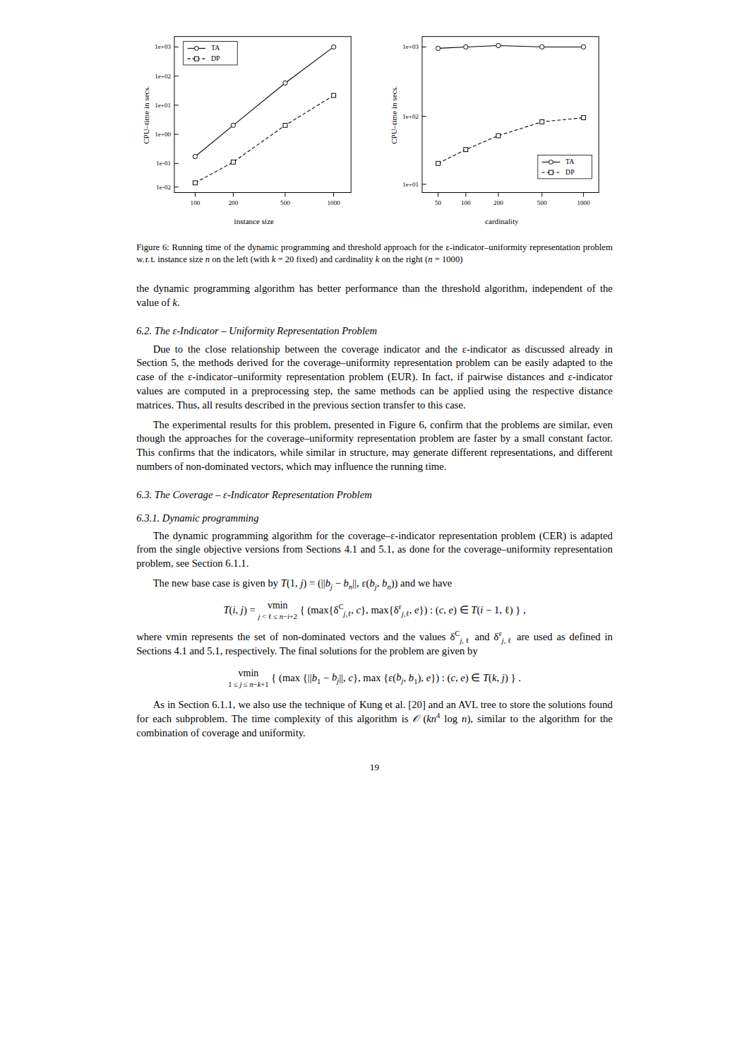1e+03 1e+02 1e+01 1e+00 1e-01 1e-02 100 200 500 1000 instance size CPU–time in secs. TA DP
1e+03 1e+02 1e+01 50 100 200 500 1000 cardinality CPU–time in secs. TA DP
Figure 6: Running time of the dynamic programming and threshold approach for the ε-indicator–uniformity representation problem w. r. t. instance size n on the left (with k = 20 fixed) and cardinality k on the right (n = 1000)
the dynamic programming algorithm has better performance than the threshold algorithm, independent of the value of k.
6.2. The ε-Indicator – Uniformity Representation Problem
Due to the close relationship between the coverage indicator and the ε-indicator as discussed already in Section 5, the methods derived for the coverage–uniformity representation problem can be easily adapted to the case of the ε-indicator–uniformity representation problem (EUR). In fact, if pairwise distances and ε-indicator values are computed in a preprocessing step, the same methods can be applied using the respective distance matrices. Thus, all results described in the previous section transfer to this case.
The experimental results for this problem, presented in Figure 6, confirm that the problems are similar, even though the approaches for the coverage–uniformity representation problem are faster by a small constant factor. This confirms that the indicators, while similar in structure, may generate different representations, and different numbers of non-dominated vectors, which may influence the running time.
6.3. The Coverage – ε-Indicator Representation Problem
6.3.1. Dynamic programming
The dynamic programming algorithm for the coverage–ε-indicator representation problem (CER) is adapted from the single objective versions from Sections 4.1 and 5.1, as done for the coverage–uniformity representation problem, see Section 6.1.1.
The new base case is given by T(1, j) = (||bj − bn||, ε(bj, bn)) and we have
T(i, j) = vmin j < ℓ ≤ n−i+2 { (max{δCj,ℓ, c}, max{δεj,ℓ, e}) : (c, e) ∈ T(i − 1, ℓ) } ,
where vmin represents the set of non-dominated vectors and the values δCj,ℓ and δεj,ℓ are used as defined in Sections 4.1 and 5.1, respectively. The final solutions for the problem are given by
vmin 1 ≤ j ≤ n−k+1 { (max {||b1 − bj||, c}, max {ε(bj, b1), e}) : (c, e) ∈ T(k, j) } .
As in Section 6.1.1, we also use the technique of Kung et al. [20] and an AVL tree to store the solutions found for each subproblem. The time complexity of this algorithm is 𝒪 (kn4 log n), similar to the algorithm for the combination of coverage and uniformity.
19